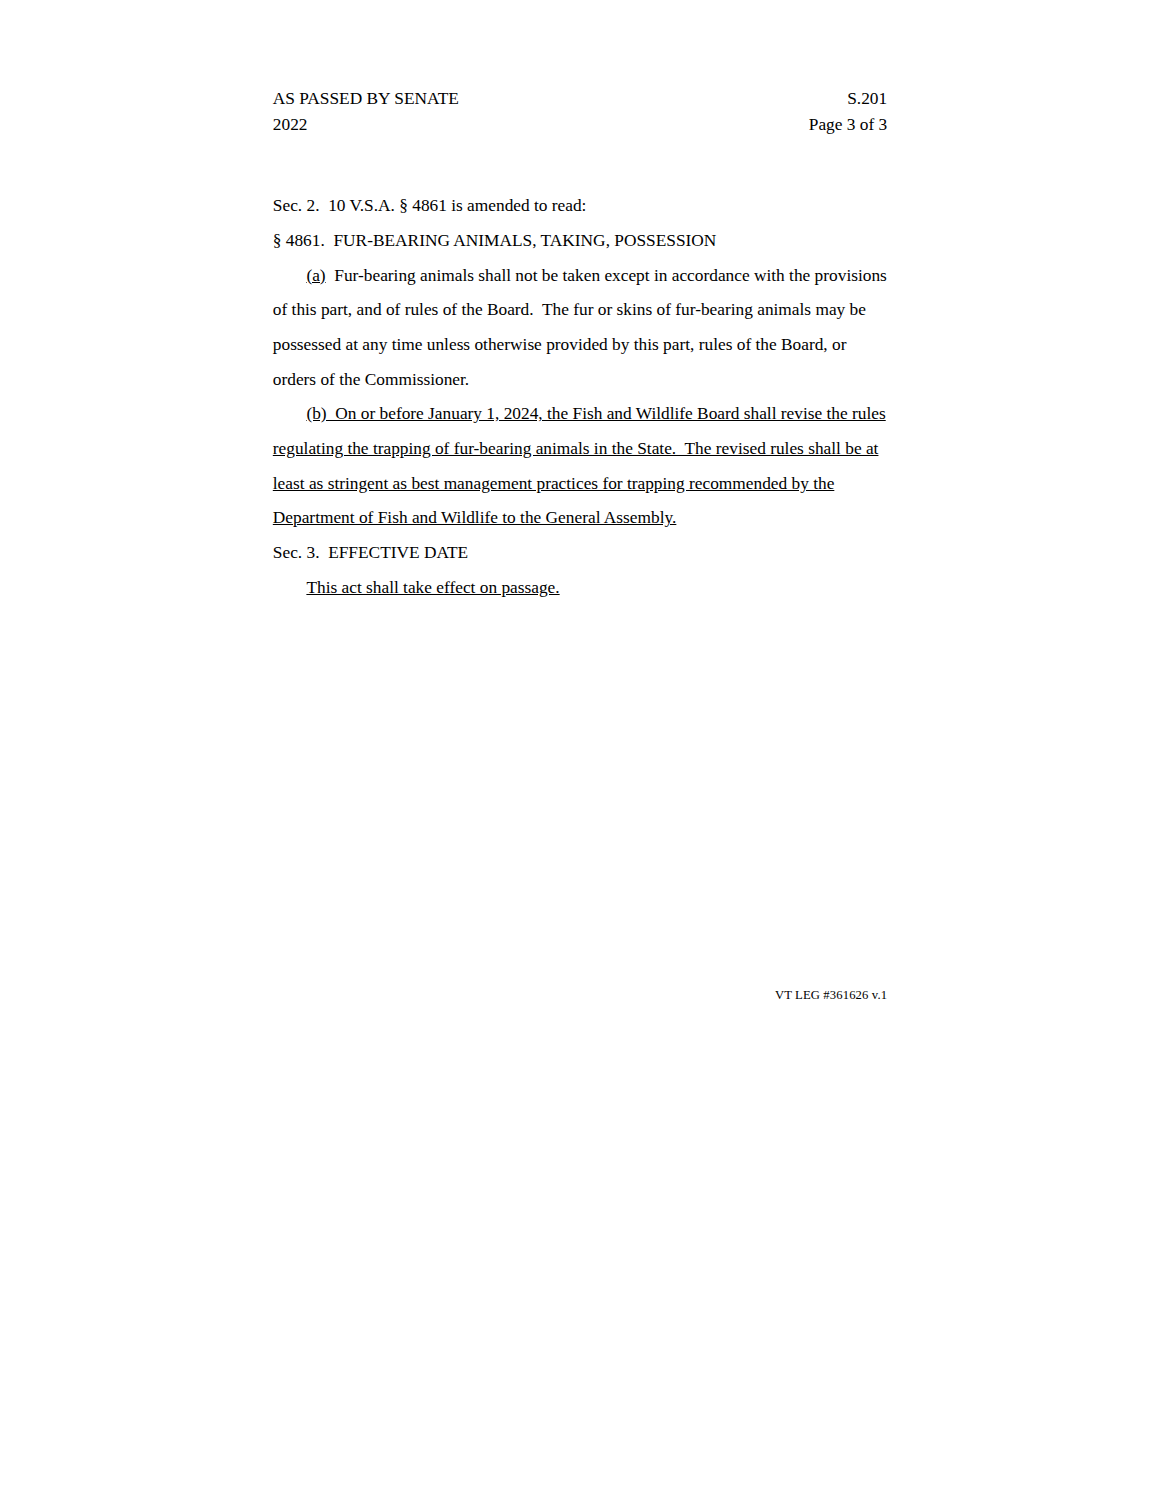AS PASSED BY SENATE
2022
S.201
Page 3 of 3
Sec. 2. 10 V.S.A. § 4861 is amended to read:
§ 4861. FUR-BEARING ANIMALS, TAKING, POSSESSION
(a) Fur-bearing animals shall not be taken except in accordance with the provisions of this part, and of rules of the Board. The fur or skins of fur-bearing animals may be possessed at any time unless otherwise provided by this part, rules of the Board, or orders of the Commissioner.
(b) On or before January 1, 2024, the Fish and Wildlife Board shall revise the rules regulating the trapping of fur-bearing animals in the State. The revised rules shall be at least as stringent as best management practices for trapping recommended by the Department of Fish and Wildlife to the General Assembly.
Sec. 3. EFFECTIVE DATE
This act shall take effect on passage.
VT LEG #361626 v.1